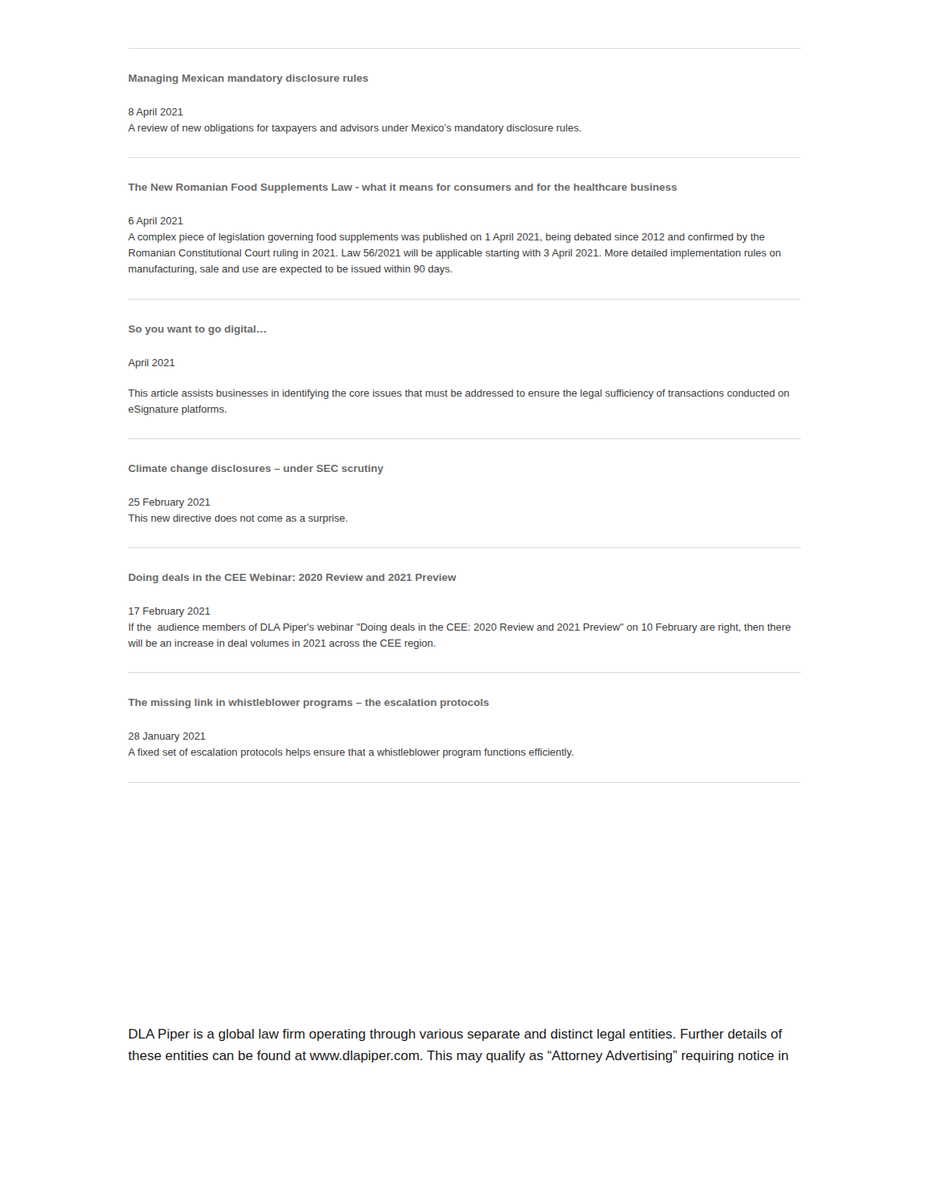Managing Mexican mandatory disclosure rules
8 April 2021
A review of new obligations for taxpayers and advisors under Mexico’s mandatory disclosure rules.
The New Romanian Food Supplements Law - what it means for consumers and for the healthcare business
6 April 2021
A complex piece of legislation governing food supplements was published on 1 April 2021, being debated since 2012 and confirmed by the Romanian Constitutional Court ruling in 2021. Law 56/2021 will be applicable starting with 3 April 2021. More detailed implementation rules on manufacturing, sale and use are expected to be issued within 90 days.
So you want to go digital…
April 2021
This article assists businesses in identifying the core issues that must be addressed to ensure the legal sufficiency of transactions conducted on eSignature platforms.
Climate change disclosures – under SEC scrutiny
25 February 2021
This new directive does not come as a surprise.
Doing deals in the CEE Webinar: 2020 Review and 2021 Preview
17 February 2021
If the audience members of DLA Piper's webinar "Doing deals in the CEE: 2020 Review and 2021 Preview" on 10 February are right, then there will be an increase in deal volumes in 2021 across the CEE region.
The missing link in whistleblower programs – the escalation protocols
28 January 2021
A fixed set of escalation protocols helps ensure that a whistleblower program functions efficiently.
DLA Piper is a global law firm operating through various separate and distinct legal entities. Further details of these entities can be found at www.dlapiper.com. This may qualify as “Attorney Advertising” requiring notice in